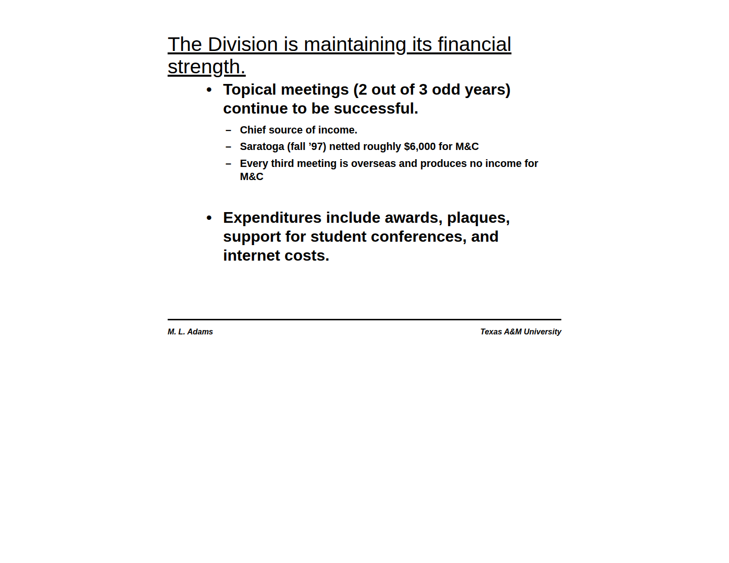The Division is maintaining its financial strength.
Topical meetings (2 out of 3 odd years) continue to be successful.
Chief source of income.
Saratoga (fall ’97) netted roughly $6,000 for M&C
Every third meeting is overseas and produces no income for M&C
Expenditures include awards, plaques, support for student conferences, and internet costs.
M. L. Adams Texas A&M University